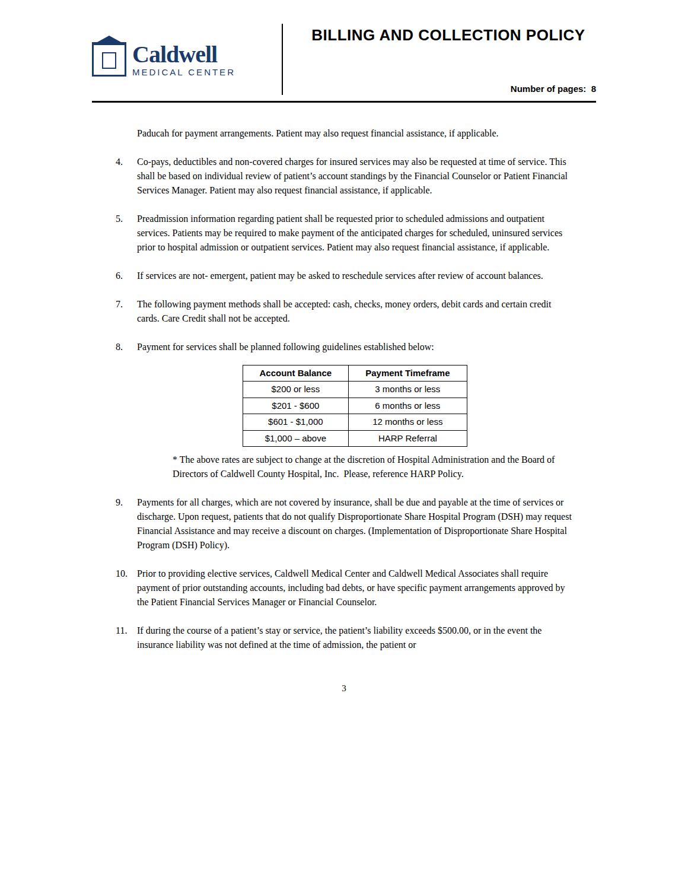Caldwell MEDICAL CENTER
BILLING AND COLLECTION POLICY
Number of pages: 8
Paducah for payment arrangements. Patient may also request financial assistance, if applicable.
Co-pays, deductibles and non-covered charges for insured services may also be requested at time of service. This shall be based on individual review of patient’s account standings by the Financial Counselor or Patient Financial Services Manager. Patient may also request financial assistance, if applicable.
Preadmission information regarding patient shall be requested prior to scheduled admissions and outpatient services. Patients may be required to make payment of the anticipated charges for scheduled, uninsured services prior to hospital admission or outpatient services. Patient may also request financial assistance, if applicable.
If services are not- emergent, patient may be asked to reschedule services after review of account balances.
The following payment methods shall be accepted: cash, checks, money orders, debit cards and certain credit cards. Care Credit shall not be accepted.
Payment for services shall be planned following guidelines established below:
| Account Balance | Payment Timeframe |
| --- | --- |
| $200 or less | 3 months or less |
| $201 - $600 | 6 months or less |
| $601 - $1,000 | 12 months or less |
| $1,000 – above | HARP Referral |
* The above rates are subject to change at the discretion of Hospital Administration and the Board of Directors of Caldwell County Hospital, Inc. Please, reference HARP Policy.
Payments for all charges, which are not covered by insurance, shall be due and payable at the time of services or discharge. Upon request, patients that do not qualify Disproportionate Share Hospital Program (DSH) may request Financial Assistance and may receive a discount on charges. (Implementation of Disproportionate Share Hospital Program (DSH) Policy).
Prior to providing elective services, Caldwell Medical Center and Caldwell Medical Associates shall require payment of prior outstanding accounts, including bad debts, or have specific payment arrangements approved by the Patient Financial Services Manager or Financial Counselor.
If during the course of a patient’s stay or service, the patient’s liability exceeds $500.00, or in the event the insurance liability was not defined at the time of admission, the patient or
3